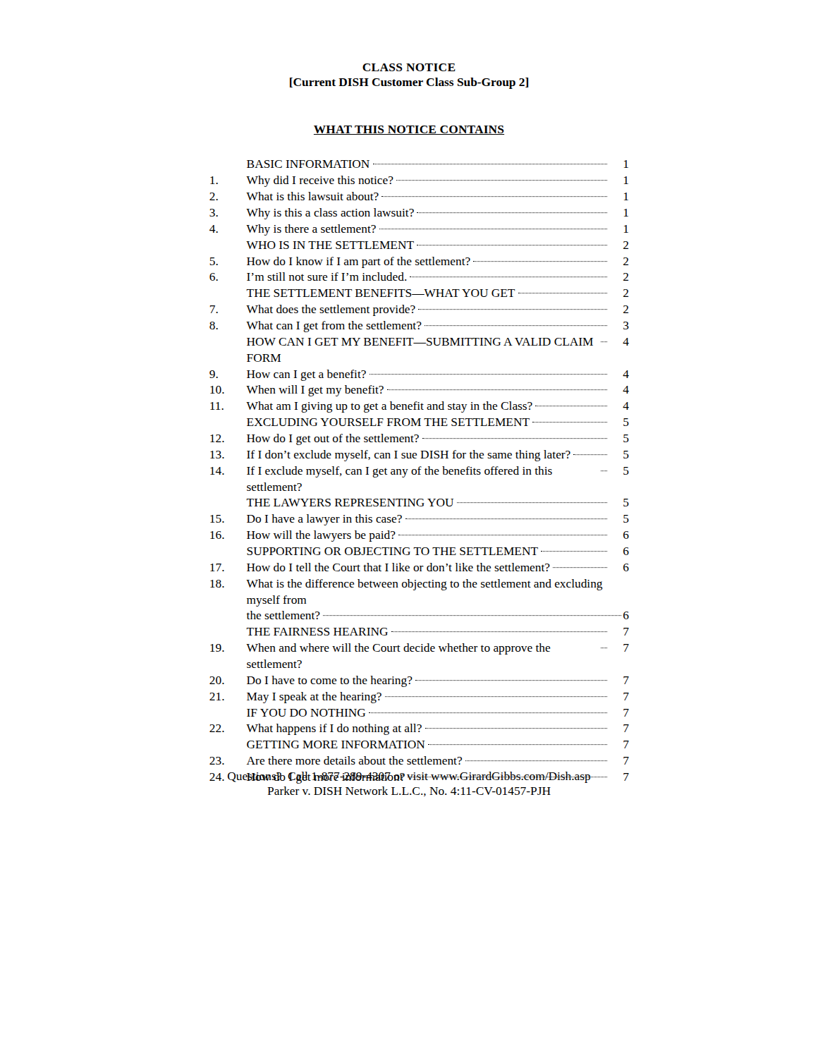CLASS NOTICE
[Current DISH Customer Class Sub-Group 2]
WHAT THIS NOTICE CONTAINS
| | BASIC INFORMATION | 1 |
| 1. | Why did I receive this notice? | 1 |
| 2. | What is this lawsuit about? | 1 |
| 3. | Why is this a class action lawsuit? | 1 |
| 4. | Why is there a settlement? | 1 |
| | WHO IS IN THE SETTLEMENT | 2 |
| 5. | How do I know if I am part of the settlement? | 2 |
| 6. | I’m still not sure if I’m included. | 2 |
| | THE SETTLEMENT BENEFITS—WHAT YOU GET | 2 |
| 7. | What does the settlement provide? | 2 |
| 8. | What can I get from the settlement? | 3 |
| | HOW CAN I GET MY BENEFIT—SUBMITTING A VALID CLAIM FORM | 4 |
| 9. | How can I get a benefit? | 4 |
| 10. | When will I get my benefit? | 4 |
| 11. | What am I giving up to get a benefit and stay in the Class? | 4 |
| | EXCLUDING YOURSELF FROM THE SETTLEMENT | 5 |
| 12. | How do I get out of the settlement? | 5 |
| 13. | If I don’t exclude myself, can I sue DISH for the same thing later? | 5 |
| 14. | If I exclude myself, can I get any of the benefits offered in this settlement? | 5 |
| | THE LAWYERS REPRESENTING YOU | 5 |
| 15. | Do I have a lawyer in this case? | 5 |
| 16. | How will the lawyers be paid? | 6 |
| | SUPPORTING OR OBJECTING TO THE SETTLEMENT | 6 |
| 17. | How do I tell the Court that I like or don’t like the settlement? | 6 |
| 18. | What is the difference between objecting to the settlement and excluding myself from the settlement? 6 |
| | THE FAIRNESS HEARING | 7 |
| 19. | When and where will the Court decide whether to approve the settlement? | 7 |
| 20. | Do I have to come to the hearing? | 7 |
| 21. | May I speak at the hearing? | 7 |
| | IF YOU DO NOTHING | 7 |
| 22. | What happens if I do nothing at all? | 7 |
| | GETTING MORE INFORMATION | 7 |
| 23. | Are there more details about the settlement? | 7 |
| 24. | How do I get more information? | 7 |
Questions? Call 1-877-289-4307 or visit www.GirardGibbs.com/Dish.asp
Parker v. DISH Network L.L.C., No. 4:11-CV-01457-PJH